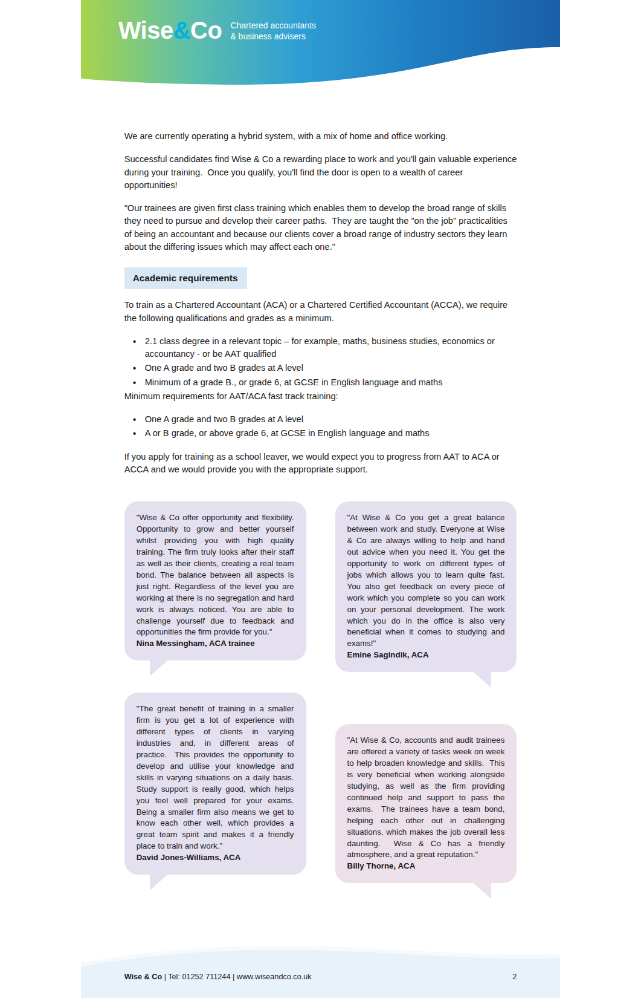Wise&Co
Chartered accountants
& business advisers
We are currently operating a hybrid system, with a mix of home and office working.
Successful candidates find Wise & Co a rewarding place to work and you'll gain valuable experience during your training. Once you qualify, you'll find the door is open to a wealth of career opportunities!
"Our trainees are given first class training which enables them to develop the broad range of skills they need to pursue and develop their career paths. They are taught the "on the job" practicalities of being an accountant and because our clients cover a broad range of industry sectors they learn about the differing issues which may affect each one."
Academic requirements
To train as a Chartered Accountant (ACA) or a Chartered Certified Accountant (ACCA), we require the following qualifications and grades as a minimum.
2.1 class degree in a relevant topic – for example, maths, business studies, economics or accountancy - or be AAT qualified
One A grade and two B grades at A level
Minimum of a grade B., or grade 6, at GCSE in English language and maths
Minimum requirements for AAT/ACA fast track training:
One A grade and two B grades at A level
A or B grade, or above grade 6, at GCSE in English language and maths
If you apply for training as a school leaver, we would expect you to progress from AAT to ACA or ACCA and we would provide you with the appropriate support.
"Wise & Co offer opportunity and flexibility. Opportunity to grow and better yourself whilst providing you with high quality training. The firm truly looks after their staff as well as their clients, creating a real team bond. The balance between all aspects is just right. Regardless of the level you are working at there is no segregation and hard work is always noticed. You are able to challenge yourself due to feedback and opportunities the firm provide for you."
Nina Messingham, ACA trainee
"At Wise & Co you get a great balance between work and study. Everyone at Wise & Co are always willing to help and hand out advice when you need it. You get the opportunity to work on different types of jobs which allows you to learn quite fast. You also get feedback on every piece of work which you complete so you can work on your personal development. The work which you do in the office is also very beneficial when it comes to studying and exams!"
Emine Sagindik, ACA
"The great benefit of training in a smaller firm is you get a lot of experience with different types of clients in varying industries and, in different areas of practice. This provides the opportunity to develop and utilise your knowledge and skills in varying situations on a daily basis. Study support is really good, which helps you feel well prepared for your exams. Being a smaller firm also means we get to know each other well, which provides a great team spirit and makes it a friendly place to train and work."
David Jones-Williams, ACA
"At Wise & Co, accounts and audit trainees are offered a variety of tasks week on week to help broaden knowledge and skills. This is very beneficial when working alongside studying, as well as the firm providing continued help and support to pass the exams. The trainees have a team bond, helping each other out in challenging situations, which makes the job overall less daunting. Wise & Co has a friendly atmosphere, and a great reputation."
Billy Thorne, ACA
Wise & Co | Tel: 01252 711244 | www.wiseandco.co.uk
2